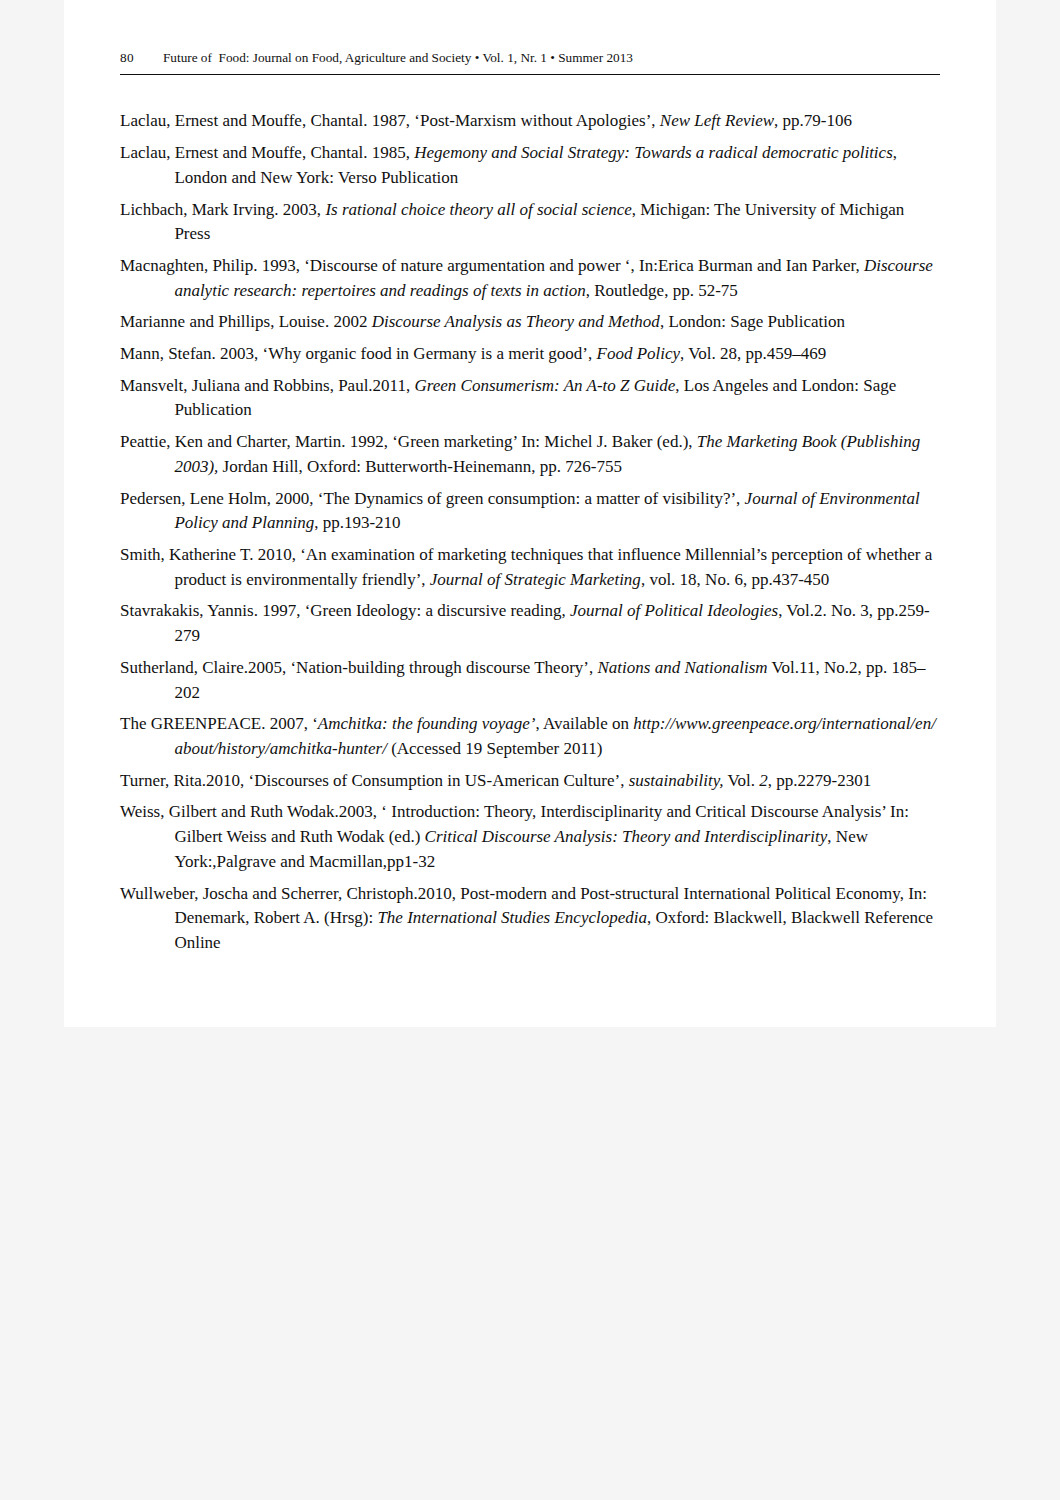80 Future of Food: Journal on Food, Agriculture and Society • Vol. 1, Nr. 1 • Summer 2013
Laclau, Ernest and Mouffe, Chantal. 1987, ‘Post-Marxism without Apologies’, New Left Review, pp.79-106
Laclau, Ernest and Mouffe, Chantal. 1985, Hegemony and Social Strategy: Towards a radical democratic politics, London and New York: Verso Publication
Lichbach, Mark Irving. 2003, Is rational choice theory all of social science, Michigan: The University of Michigan Press
Macnaghten, Philip. 1993, ‘Discourse of nature argumentation and power ‘, In:Erica Burman and Ian Parker, Discourse analytic research: repertoires and readings of texts in action, Routledge, pp. 52-75
Marianne and Phillips, Louise. 2002 Discourse Analysis as Theory and Method, London: Sage Publication
Mann, Stefan. 2003, ‘Why organic food in Germany is a merit good’, Food Policy, Vol. 28, pp.459–469
Mansvelt, Juliana and Robbins, Paul.2011, Green Consumerism: An A-to Z Guide, Los Angeles and London: Sage Publication
Peattie, Ken and Charter, Martin. 1992, ‘Green marketing’ In: Michel J. Baker (ed.), The Marketing Book (Publishing 2003), Jordan Hill, Oxford: Butterworth-Heinemann, pp. 726-755
Pedersen, Lene Holm, 2000, ‘The Dynamics of green consumption: a matter of visibility?’, Journal of Environmental Policy and Planning, pp.193-210
Smith, Katherine T. 2010, ‘An examination of marketing techniques that influence Millennial’s perception of whether a product is environmentally friendly’, Journal of Strategic Marketing, vol. 18, No. 6, pp.437-450
Stavrakakis, Yannis. 1997, ‘Green Ideology: a discursive reading, Journal of Political Ideologies, Vol.2. No. 3, pp.259-279
Sutherland, Claire.2005, ‘Nation-building through discourse Theory’, Nations and Nationalism Vol.11, No.2, pp. 185–202
The GREENPEACE. 2007, ‘Amchitka: the founding voyage’, Available on http://www.greenpeace.org/international/en/about/history/amchitka-hunter/ (Accessed 19 September 2011)
Turner, Rita.2010, ‘Discourses of Consumption in US-American Culture’, sustainability, Vol. 2, pp.2279-2301
Weiss, Gilbert and Ruth Wodak.2003, ‘ Introduction: Theory, Interdisciplinarity and Critical Discourse Analysis’ In: Gilbert Weiss and Ruth Wodak (ed.) Critical Discourse Analysis: Theory and Interdisciplinarity, New York:,Palgrave and Macmillan,pp1-32
Wullweber, Joscha and Scherrer, Christoph.2010, Post-modern and Post-structural International Political Economy, In: Denemark, Robert A. (Hrsg): The International Studies Encyclopedia, Oxford: Blackwell, Blackwell Reference Online